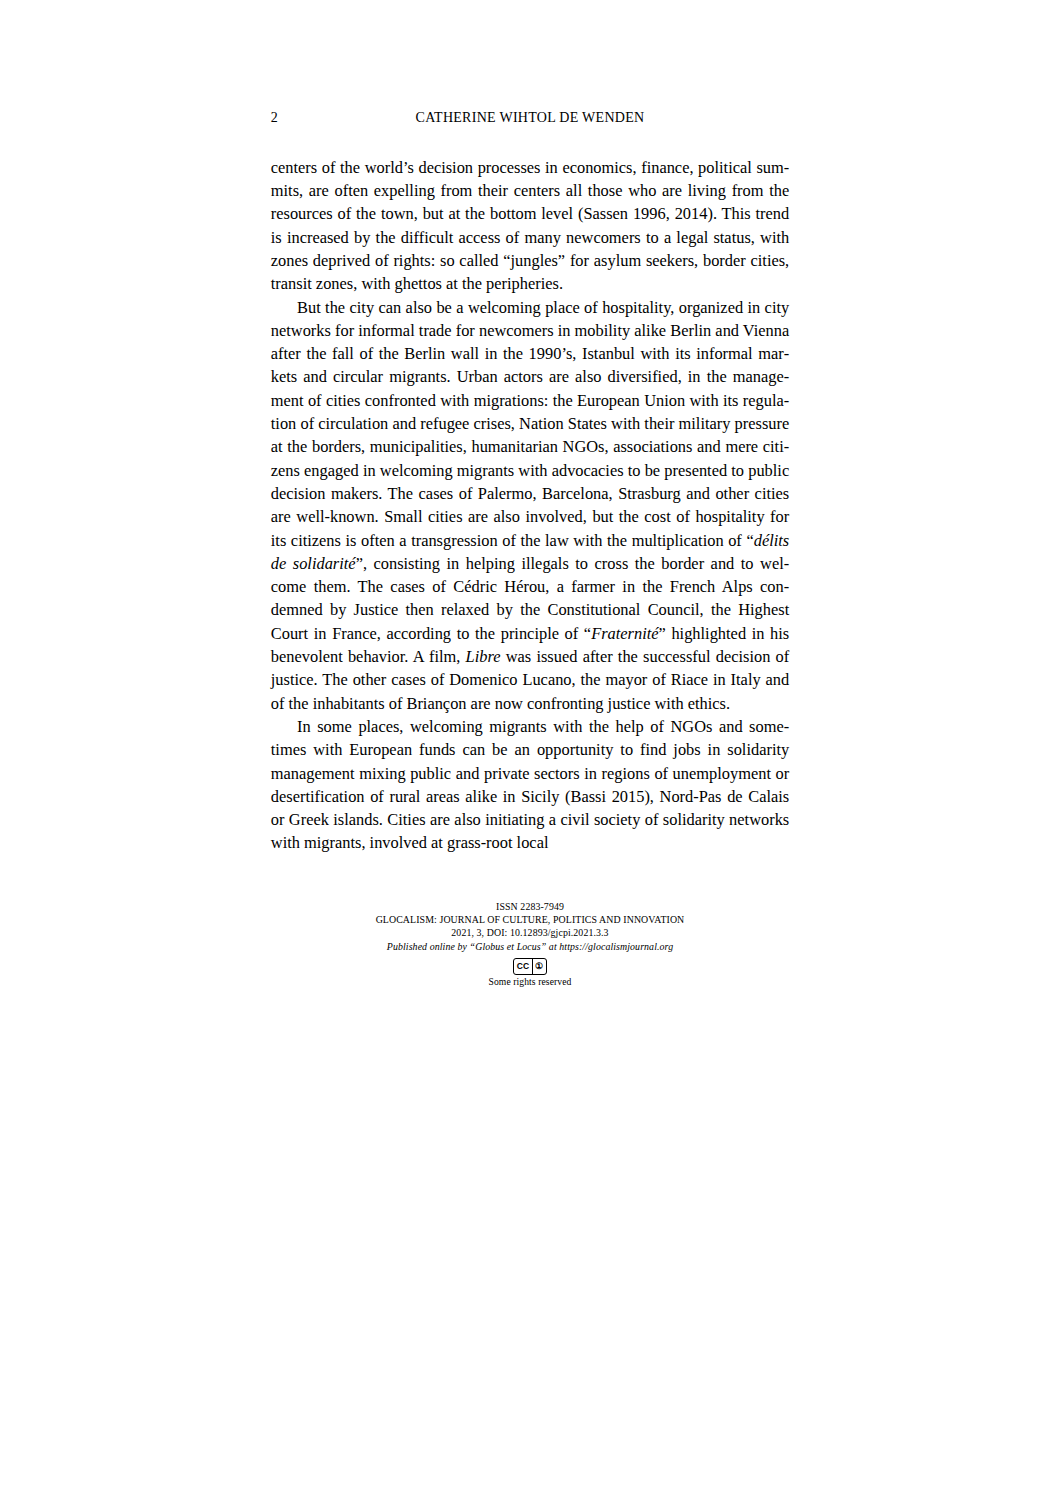2 CATHERINE WIHTOL DE WENDEN
centers of the world’s decision processes in economics, finance, political summits, are often expelling from their centers all those who are living from the resources of the town, but at the bottom level (Sassen 1996, 2014). This trend is increased by the difficult access of many newcomers to a legal status, with zones deprived of rights: so called “jungles” for asylum seekers, border cities, transit zones, with ghettos at the peripheries.
But the city can also be a welcoming place of hospitality, organized in city networks for informal trade for newcomers in mobility alike Berlin and Vienna after the fall of the Berlin wall in the 1990’s, Istanbul with its informal markets and circular migrants. Urban actors are also diversified, in the management of cities confronted with migrations: the European Union with its regulation of circulation and refugee crises, Nation States with their military pressure at the borders, municipalities, humanitarian NGOs, associations and mere citizens engaged in welcoming migrants with advocacies to be presented to public decision makers. The cases of Palermo, Barcelona, Strasburg and other cities are well-known. Small cities are also involved, but the cost of hospitality for its citizens is often a transgression of the law with the multiplication of “délits de solidarité”, consisting in helping illegals to cross the border and to welcome them. The cases of Cédric Hérou, a farmer in the French Alps condemned by Justice then relaxed by the Constitutional Council, the Highest Court in France, according to the principle of “Fraternité” highlighted in his benevolent behavior. A film, Libre was issued after the successful decision of justice. The other cases of Domenico Lucano, the mayor of Riace in Italy and of the inhabitants of Briançon are now confronting justice with ethics.
In some places, welcoming migrants with the help of NGOs and sometimes with European funds can be an opportunity to find jobs in solidarity management mixing public and private sectors in regions of unemployment or desertification of rural areas alike in Sicily (Bassi 2015), Nord-Pas de Calais or Greek islands. Cities are also initiating a civil society of solidarity networks with migrants, involved at grass-root local
ISSN 2283-7949
GLOCALISM: JOURNAL OF CULTURE, POLITICS AND INNOVATION
2021, 3, DOI: 10.12893/gjcpi.2021.3.3
Published online by “Globus et Locus” at https://glocalismjournal.org
CC ①
Some rights reserved